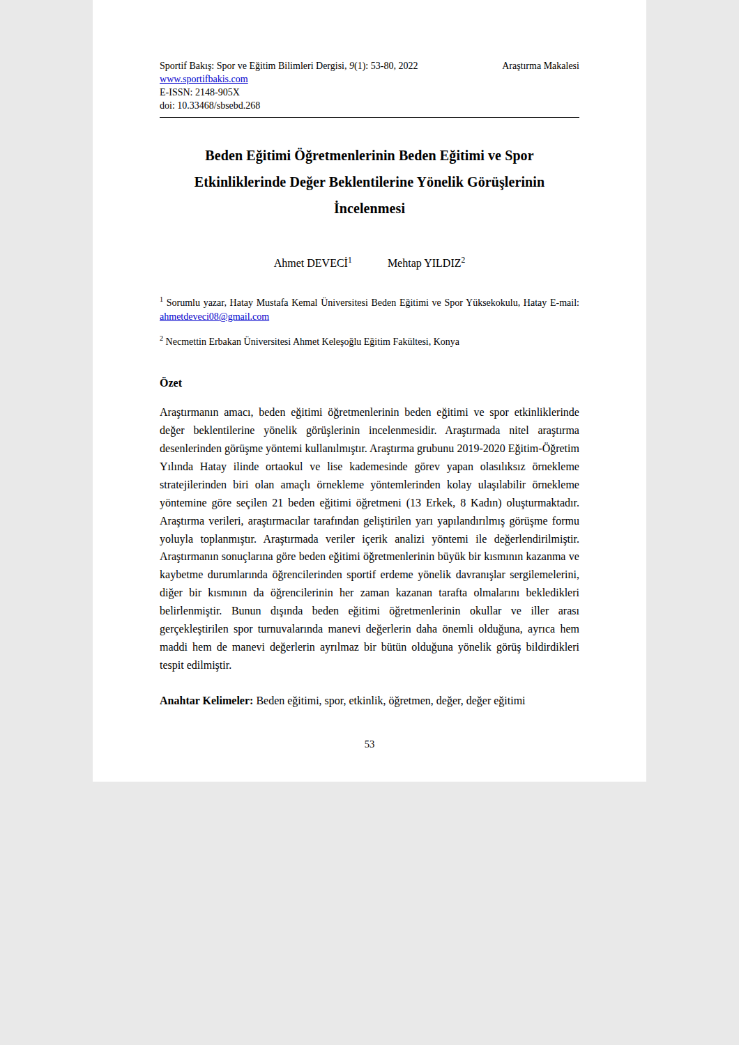Sportif Bakış: Spor ve Eğitim Bilimleri Dergisi, 9(1): 53-80, 2022
Araştırma Makalesi
www.sportifbakis.com
E-ISSN: 2148-905X
doi: 10.33468/sbsebd.268
Beden Eğitimi Öğretmenlerinin Beden Eğitimi ve Spor Etkinliklerinde Değer Beklentilerine Yönelik Görüşlerinin İncelenmesi
Ahmet DEVECİ1 Mehtap YILDIZ2
1 Sorumlu yazar, Hatay Mustafa Kemal Üniversitesi Beden Eğitimi ve Spor Yüksekokulu, Hatay E-mail: ahmetdeveci08@gmail.com
2 Necmettin Erbakan Üniversitesi Ahmet Keleşoğlu Eğitim Fakültesi, Konya
Özet
Araştırmanın amacı, beden eğitimi öğretmenlerinin beden eğitimi ve spor etkinliklerinde değer beklentilerine yönelik görüşlerinin incelenmesidir. Araştırmada nitel araştırma desenlerinden görüşme yöntemi kullanılmıştır. Araştırma grubunu 2019-2020 Eğitim-Öğretim Yılında Hatay ilinde ortaokul ve lise kademesinde görev yapan olasılıksız örnekleme stratejilerinden biri olan amaçlı örnekleme yöntemlerinden kolay ulaşılabilir örnekleme yöntemine göre seçilen 21 beden eğitimi öğretmeni (13 Erkek, 8 Kadın) oluşturmaktadır. Araştırma verileri, araştırmacılar tarafından geliştirilen yarı yapılandırılmış görüşme formu yoluyla toplanmıştır. Araştırmada veriler içerik analizi yöntemi ile değerlendirilmiştir. Araştırmanın sonuçlarına göre beden eğitimi öğretmenlerinin büyük bir kısmının kazanma ve kaybetme durumlarında öğrencilerinden sportif erdeme yönelik davranışlar sergilemelerini, diğer bir kısmının da öğrencilerinin her zaman kazanan tarafta olmalarını bekledikleri belirlenmiştir. Bunun dışında beden eğitimi öğretmenlerinin okullar ve iller arası gerçekleştirilen spor turnuvalarında manevi değerlerin daha önemli olduğuna, ayrıca hem maddi hem de manevi değerlerin ayrılmaz bir bütün olduğuna yönelik görüş bildirdikleri tespit edilmiştir.
Anahtar Kelimeler: Beden eğitimi, spor, etkinlik, öğretmen, değer, değer eğitimi
53